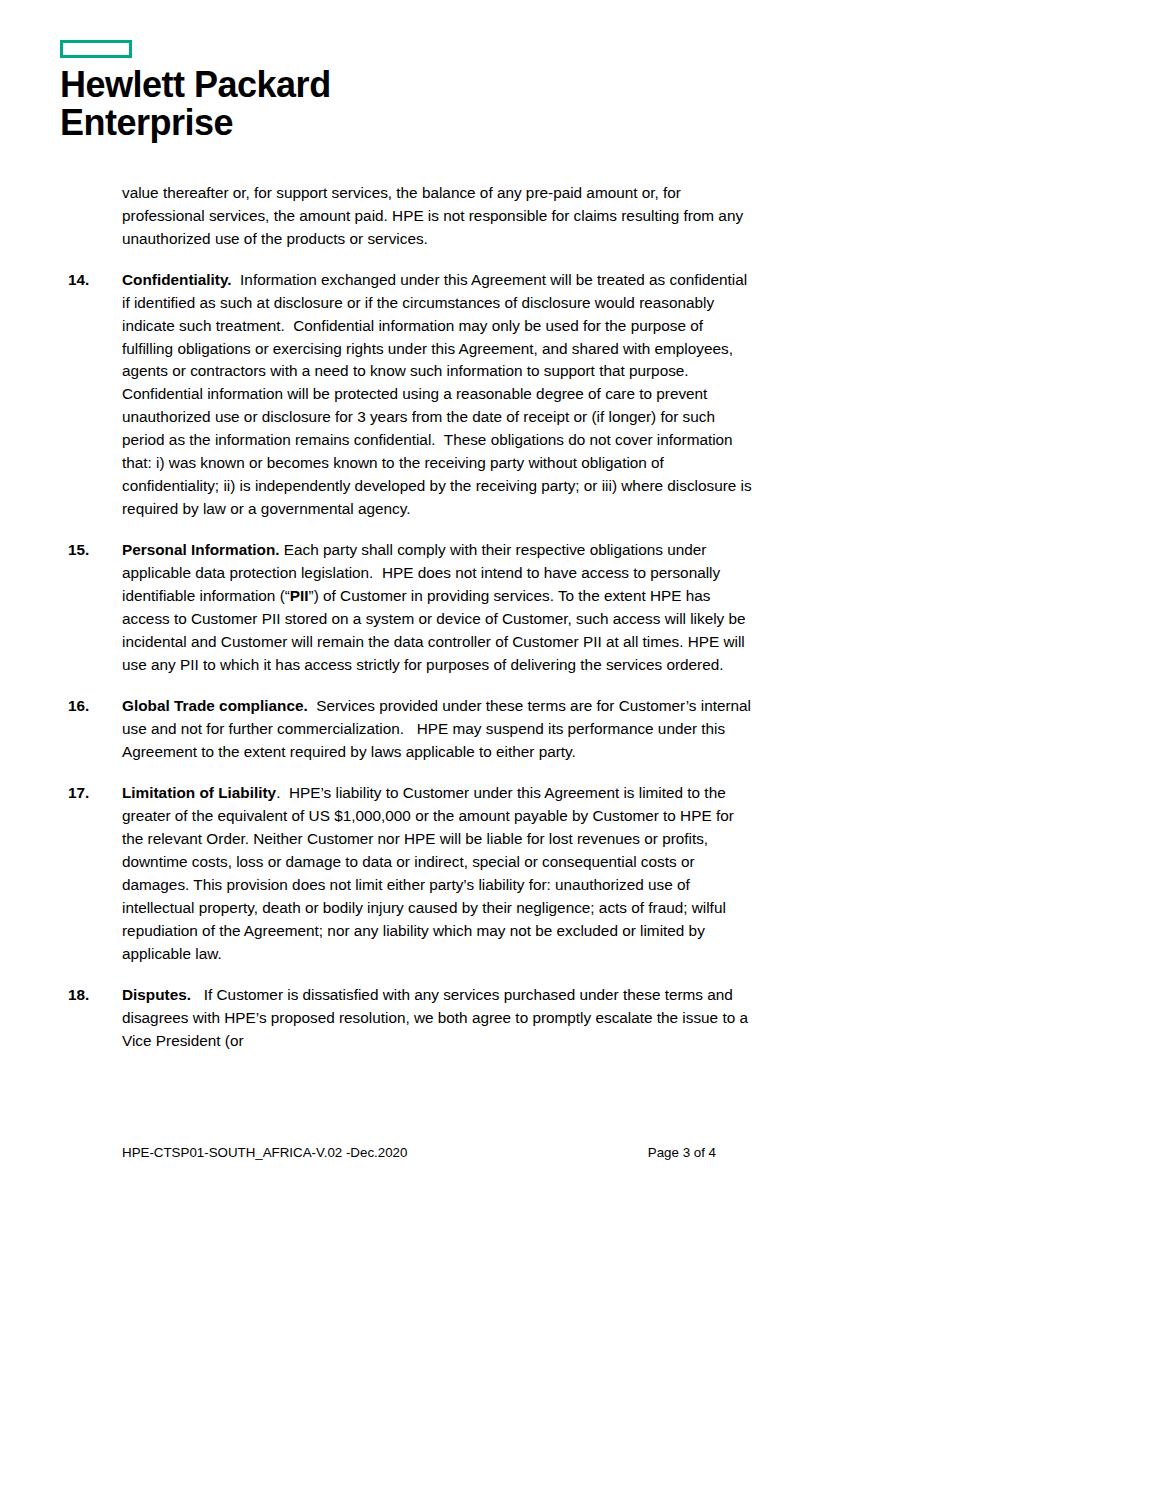Hewlett Packard
Enterprise
value thereafter or, for support services, the balance of any pre-paid amount or, for professional services, the amount paid. HPE is not responsible for claims resulting from any unauthorized use of the products or services.
14.
Confidentiality. Information exchanged under this Agreement will be treated as confidential if identified as such at disclosure or if the circumstances of disclosure would reasonably indicate such treatment. Confidential information may only be used for the purpose of fulfilling obligations or exercising rights under this Agreement, and shared with employees, agents or contractors with a need to know such information to support that purpose. Confidential information will be protected using a reasonable degree of care to prevent unauthorized use or disclosure for 3 years from the date of receipt or (if longer) for such period as the information remains confidential. These obligations do not cover information that: i) was known or becomes known to the receiving party without obligation of confidentiality; ii) is independently developed by the receiving party; or iii) where disclosure is required by law or a governmental agency.
15.
Personal Information. Each party shall comply with their respective obligations under applicable data protection legislation. HPE does not intend to have access to personally identifiable information (“PII”) of Customer in providing services. To the extent HPE has access to Customer PII stored on a system or device of Customer, such access will likely be incidental and Customer will remain the data controller of Customer PII at all times. HPE will use any PII to which it has access strictly for purposes of delivering the services ordered.
16.
Global Trade compliance. Services provided under these terms are for Customer’s internal use and not for further commercialization. HPE may suspend its performance under this Agreement to the extent required by laws applicable to either party.
17.
Limitation of Liability. HPE’s liability to Customer under this Agreement is limited to the greater of the equivalent of US $1,000,000 or the amount payable by Customer to HPE for the relevant Order. Neither Customer nor HPE will be liable for lost revenues or profits, downtime costs, loss or damage to data or indirect, special or consequential costs or damages. This provision does not limit either party’s liability for: unauthorized use of intellectual property, death or bodily injury caused by their negligence; acts of fraud; wilful repudiation of the Agreement; nor any liability which may not be excluded or limited by applicable law.
18.
Disputes. If Customer is dissatisfied with any services purchased under these terms and disagrees with HPE’s proposed resolution, we both agree to promptly escalate the issue to a Vice President (or
HPE-CTSP01-SOUTH_AFRICA-V.02 -Dec.2020
Page 3 of 4